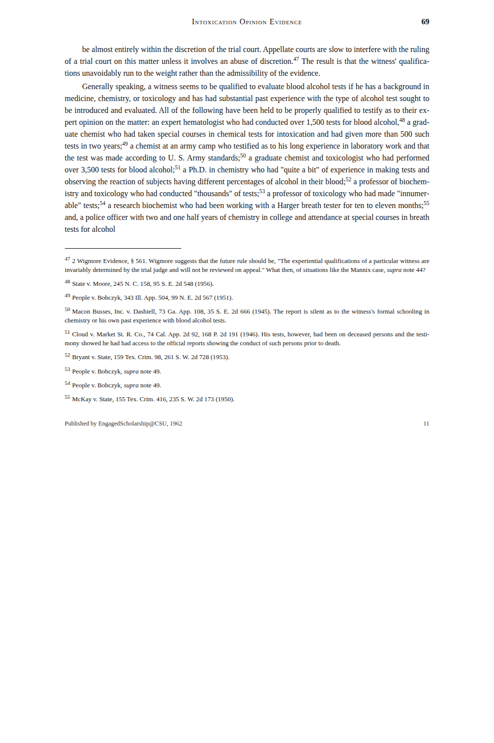Intoxication Opinion Evidence 69
be almost entirely within the discretion of the trial court. Appellate courts are slow to interfere with the ruling of a trial court on this matter unless it involves an abuse of discretion.47 The result is that the witness' qualifications unavoidably run to the weight rather than the admissibility of the evidence.
Generally speaking, a witness seems to be qualified to evaluate blood alcohol tests if he has a background in medicine, chemistry, or toxicology and has had substantial past experience with the type of alcohol test sought to be introduced and evaluated. All of the following have been held to be properly qualified to testify as to their expert opinion on the matter: an expert hematologist who had conducted over 1,500 tests for blood alcohol,48 a graduate chemist who had taken special courses in chemical tests for intoxication and had given more than 500 such tests in two years;49 a chemist at an army camp who testified as to his long experience in laboratory work and that the test was made according to U. S. Army standards;50 a graduate chemist and toxicologist who had performed over 3,500 tests for blood alcohol;51 a Ph.D. in chemistry who had "quite a bit" of experience in making tests and observing the reaction of subjects having different percentages of alcohol in their blood;52 a professor of biochemistry and toxicology who had conducted "thousands" of tests;53 a professor of toxicology who had made "innumerable" tests;54 a research biochemist who had been working with a Harger breath tester for ten to eleven months;55 and, a police officer with two and one half years of chemistry in college and attendance at special courses in breath tests for alcohol
472 Wigmore Evidence, § 561. Wigmore suggests that the future rule should be, "The experiential qualifications of a particular witness are invariably determined by the trial judge and will not be reviewed on appeal." What then, of situations like the Mannix case, supra note 44?
48 State v. Moore, 245 N. C. 158, 95 S. E. 2d 548 (1956).
49 People v. Bobczyk, 343 Ill. App. 504, 99 N. E. 2d 567 (1951).
50 Macon Busses, Inc. v. Dashiell, 73 Ga. App. 108, 35 S. E. 2d 666 (1945). The report is silent as to the witness's formal schooling in chemistry or his own past experience with blood alcohol tests.
51 Cloud v. Market St. R. Co., 74 Cal. App. 2d 92, 168 P. 2d 191 (1946). His tests, however, had been on deceased persons and the testimony showed he had had access to the official reports showing the conduct of such persons prior to death.
52 Bryant v. State, 159 Tex. Crim. 98, 261 S. W. 2d 728 (1953).
53 People v. Bobczyk, supra note 49.
54 People v. Bobczyk, supra note 49.
55 McKay v. State, 155 Tex. Crim. 416, 235 S. W. 2d 173 (1950).
Published by EngagedScholarship@CSU, 1962 11